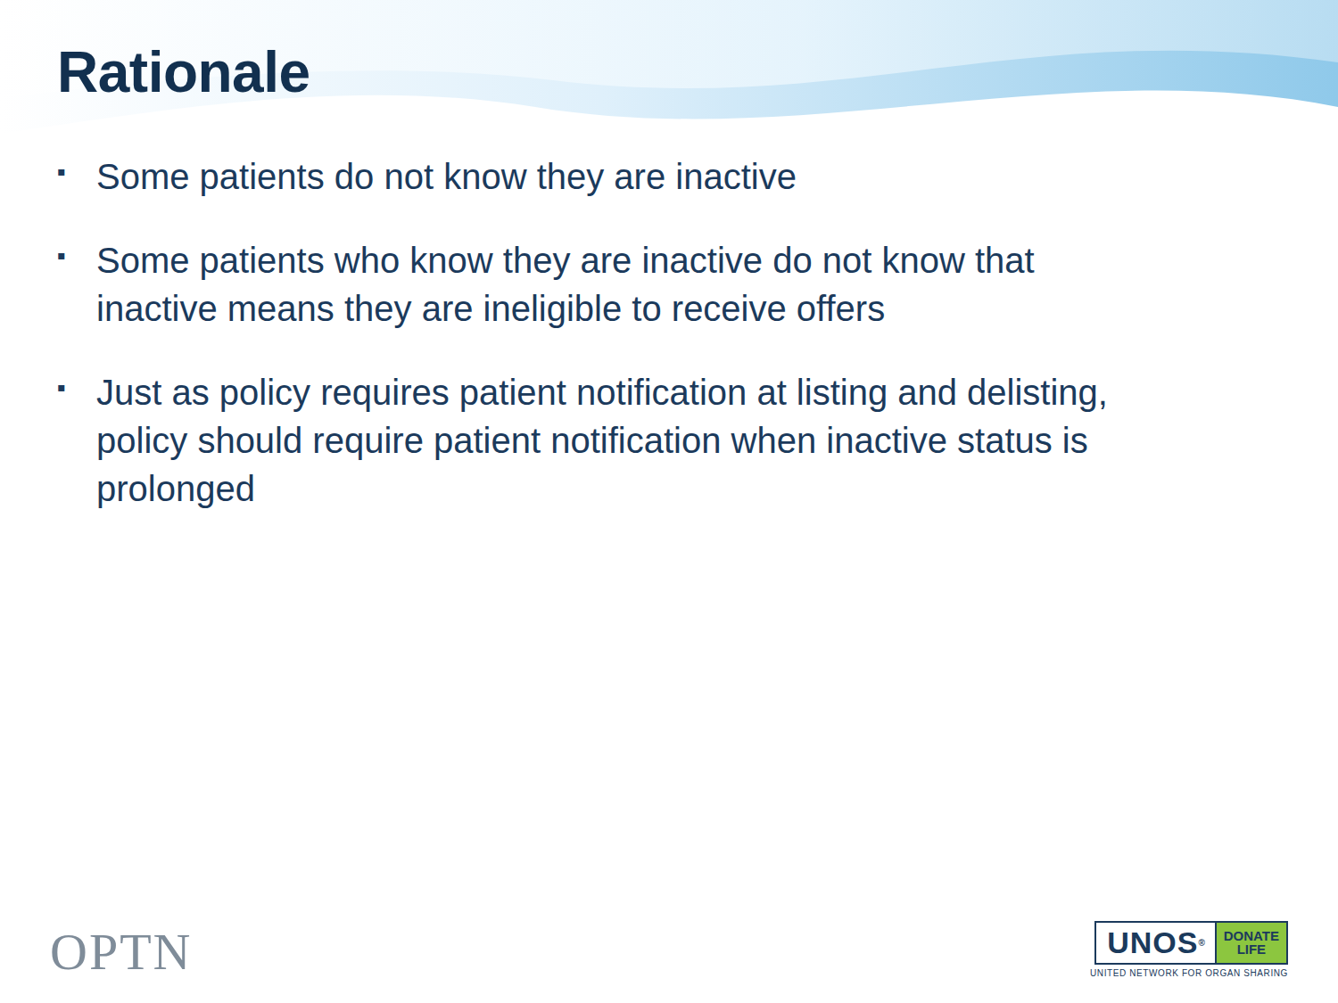Rationale
Some patients do not know they are inactive
Some patients who know they are inactive do not know that inactive means they are ineligible to receive offers
Just as policy requires patient notification at listing and delisting, policy should require patient notification when inactive status is prolonged
OPTN
UNOS®
DONATE LIFE
United Network for Organ Sharing